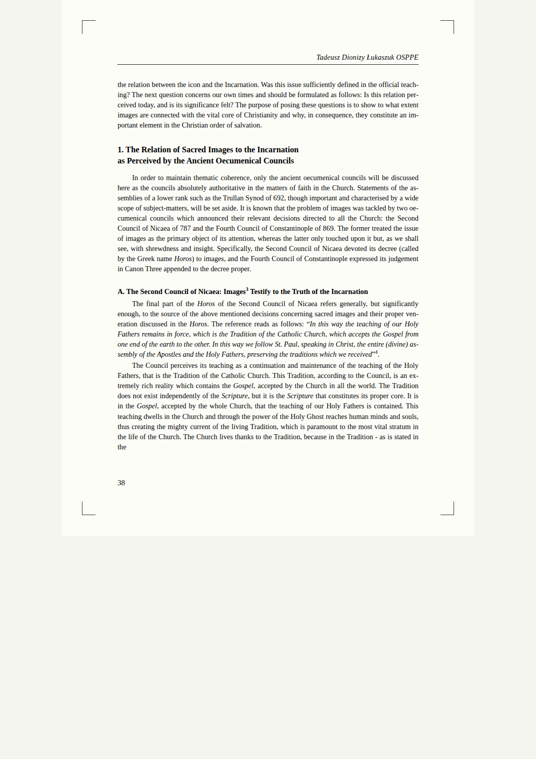Tadeusz Dionizy Łukaszuk OSPPE
the relation between the icon and the Incarnation. Was this issue sufficiently defined in the official teaching? The next question concerns our own times and should be formulated as follows: Is this relation perceived today, and is its significance felt? The purpose of posing these questions is to show to what extent images are connected with the vital core of Christianity and why, in consequence, they constitute an important element in the Christian order of salvation.
1. The Relation of Sacred Images to the Incarnation
as Perceived by the Ancient Oecumenical Councils
In order to maintain thematic coherence, only the ancient oecumenical councils will be discussed here as the councils absolutely authoritative in the matters of faith in the Church. Statements of the assemblies of a lower rank such as the Trullan Synod of 692, though important and characterised by a wide scope of subject-matters, will be set aside. It is known that the problem of images was tackled by two oecumenical councils which announced their relevant decisions directed to all the Church: the Second Council of Nicaea of 787 and the Fourth Council of Constantinople of 869. The former treated the issue of images as the primary object of its attention, whereas the latter only touched upon it but, as we shall see, with shrewdness and insight. Specifically, the Second Council of Nicaea devoted its decree (called by the Greek name Horos) to images, and the Fourth Council of Constantinople expressed its judgement in Canon Three appended to the decree proper.
A. The Second Council of Nicaea: Images3 Testify to the Truth of the Incarnation
The final part of the Horos of the Second Council of Nicaea refers generally, but significantly enough, to the source of the above mentioned decisions concerning sacred images and their proper veneration discussed in the Horos. The reference reads as follows: “In this way the teaching of our Holy Fathers remains in force, which is the Tradition of the Catholic Church, which accepts the Gospel from one end of the earth to the other. In this way we follow St. Paul, speaking in Christ, the entire (divine) assembly of the Apostles and the Holy Fathers, preserving the traditions which we received”4.
The Council perceives its teaching as a continuation and maintenance of the teaching of the Holy Fathers, that is the Tradition of the Catholic Church. This Tradition, according to the Council, is an extremely rich reality which contains the Gospel, accepted by the Church in all the world. The Tradition does not exist independently of the Scripture, but it is the Scripture that constitutes its proper core. It is in the Gospel, accepted by the whole Church, that the teaching of our Holy Fathers is contained. This teaching dwells in the Church and through the power of the Holy Ghost reaches human minds and souls, thus creating the mighty current of the living Tradition, which is paramount to the most vital stratum in the life of the Church. The Church lives thanks to the Tradition, because in the Tradition - as is stated in the
38